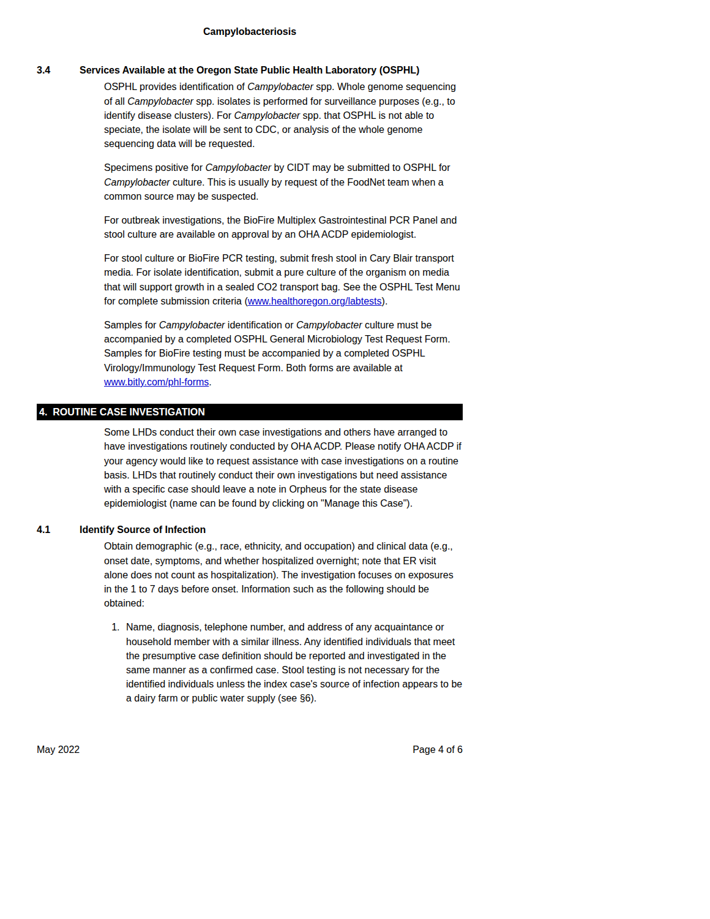Campylobacteriosis
3.4
Services Available at the Oregon State Public Health Laboratory (OSPHL)
OSPHL provides identification of Campylobacter spp. Whole genome sequencing of all Campylobacter spp. isolates is performed for surveillance purposes (e.g., to identify disease clusters). For Campylobacter spp. that OSPHL is not able to speciate, the isolate will be sent to CDC, or analysis of the whole genome sequencing data will be requested.
Specimens positive for Campylobacter by CIDT may be submitted to OSPHL for Campylobacter culture. This is usually by request of the FoodNet team when a common source may be suspected.
For outbreak investigations, the BioFire Multiplex Gastrointestinal PCR Panel and stool culture are available on approval by an OHA ACDP epidemiologist.
For stool culture or BioFire PCR testing, submit fresh stool in Cary Blair transport media. For isolate identification, submit a pure culture of the organism on media that will support growth in a sealed CO2 transport bag. See the OSPHL Test Menu for complete submission criteria (www.healthoregon.org/labtests).
Samples for Campylobacter identification or Campylobacter culture must be accompanied by a completed OSPHL General Microbiology Test Request Form. Samples for BioFire testing must be accompanied by a completed OSPHL Virology/Immunology Test Request Form. Both forms are available at www.bitly.com/phl-forms.
4. ROUTINE CASE INVESTIGATION
Some LHDs conduct their own case investigations and others have arranged to have investigations routinely conducted by OHA ACDP. Please notify OHA ACDP if your agency would like to request assistance with case investigations on a routine basis. LHDs that routinely conduct their own investigations but need assistance with a specific case should leave a note in Orpheus for the state disease epidemiologist (name can be found by clicking on "Manage this Case").
4.1
Identify Source of Infection
Obtain demographic (e.g., race, ethnicity, and occupation) and clinical data (e.g., onset date, symptoms, and whether hospitalized overnight; note that ER visit alone does not count as hospitalization). The investigation focuses on exposures in the 1 to 7 days before onset. Information such as the following should be obtained:
Name, diagnosis, telephone number, and address of any acquaintance or household member with a similar illness. Any identified individuals that meet the presumptive case definition should be reported and investigated in the same manner as a confirmed case. Stool testing is not necessary for the identified individuals unless the index case's source of infection appears to be a dairy farm or public water supply (see §6).
May 2022
Page 4 of 6